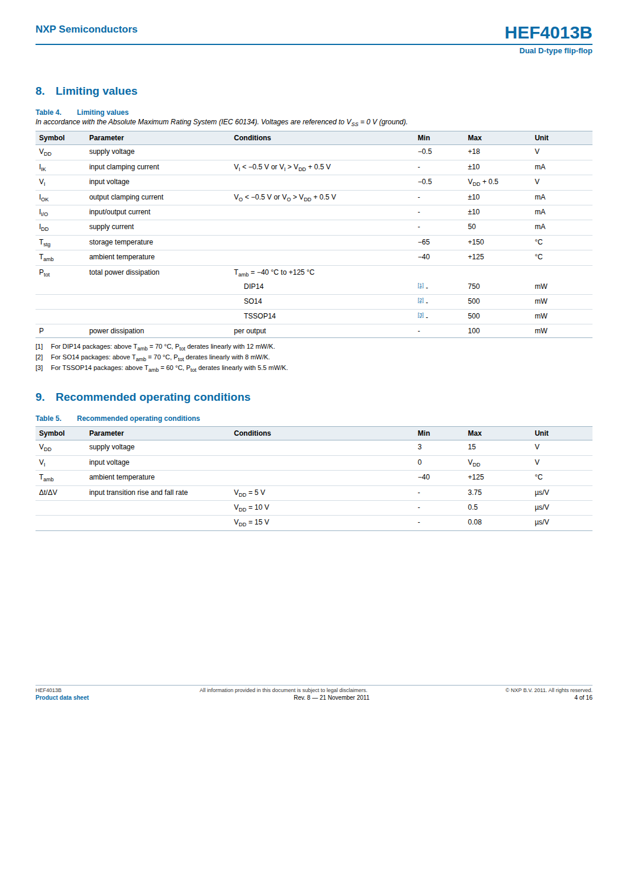NXP Semiconductors
HEF4013B
Dual D-type flip-flop
8. Limiting values
Table 4. Limiting values
In accordance with the Absolute Maximum Rating System (IEC 60134). Voltages are referenced to VSS = 0 V (ground).
| Symbol | Parameter | Conditions | Min | Max | Unit |
| --- | --- | --- | --- | --- | --- |
| V DD | supply voltage | | −0.5 | +18 | V |
| I IK | input clamping current | V I < −0.5 V or V I > V DD + 0.5 V | - | ±10 | mA |
| V I | input voltage | | −0.5 | V DD + 0.5 | V |
| I OK | output clamping current | V O < −0.5 V or V O > V DD + 0.5 V | - | ±10 | mA |
| I I/O | input/output current | | - | ±10 | mA |
| I DD | supply current | | - | 50 | mA |
| T stg | storage temperature | | −65 | +150 | °C |
| T amb | ambient temperature | | −40 | +125 | °C |
| P tot | total power dissipation | T amb = −40 °C to +125 °C | | | |
| | | DIP14 | [1] - | 750 | mW |
| | | SO14 | [2] - | 500 | mW |
| | | TSSOP14 | [3] - | 500 | mW |
| P | power dissipation | per output | - | 100 | mW |
[1] For DIP14 packages: above Tamb = 70 °C, Ptot derates linearly with 12 mW/K.
[2] For SO14 packages: above Tamb = 70 °C, Ptot derates linearly with 8 mW/K.
[3] For TSSOP14 packages: above Tamb = 60 °C, Ptot derates linearly with 5.5 mW/K.
9. Recommended operating conditions
Table 5. Recommended operating conditions
| Symbol | Parameter | Conditions | Min | Max | Unit |
| --- | --- | --- | --- | --- | --- |
| V DD | supply voltage | | 3 | 15 | V |
| V I | input voltage | | 0 | V DD | V |
| T amb | ambient temperature | | −40 | +125 | °C |
| Δt/ΔV | input transition rise and fall rate | V DD = 5 V | - | 3.75 | µs/V |
| | | V DD = 10 V | - | 0.5 | µs/V |
| | | V DD = 15 V | - | 0.08 | µs/V |
HEF4013B
All information provided in this document is subject to legal disclaimers.
© NXP B.V. 2011. All rights reserved.
Product data sheet
Rev. 8 — 21 November 2011
4 of 16